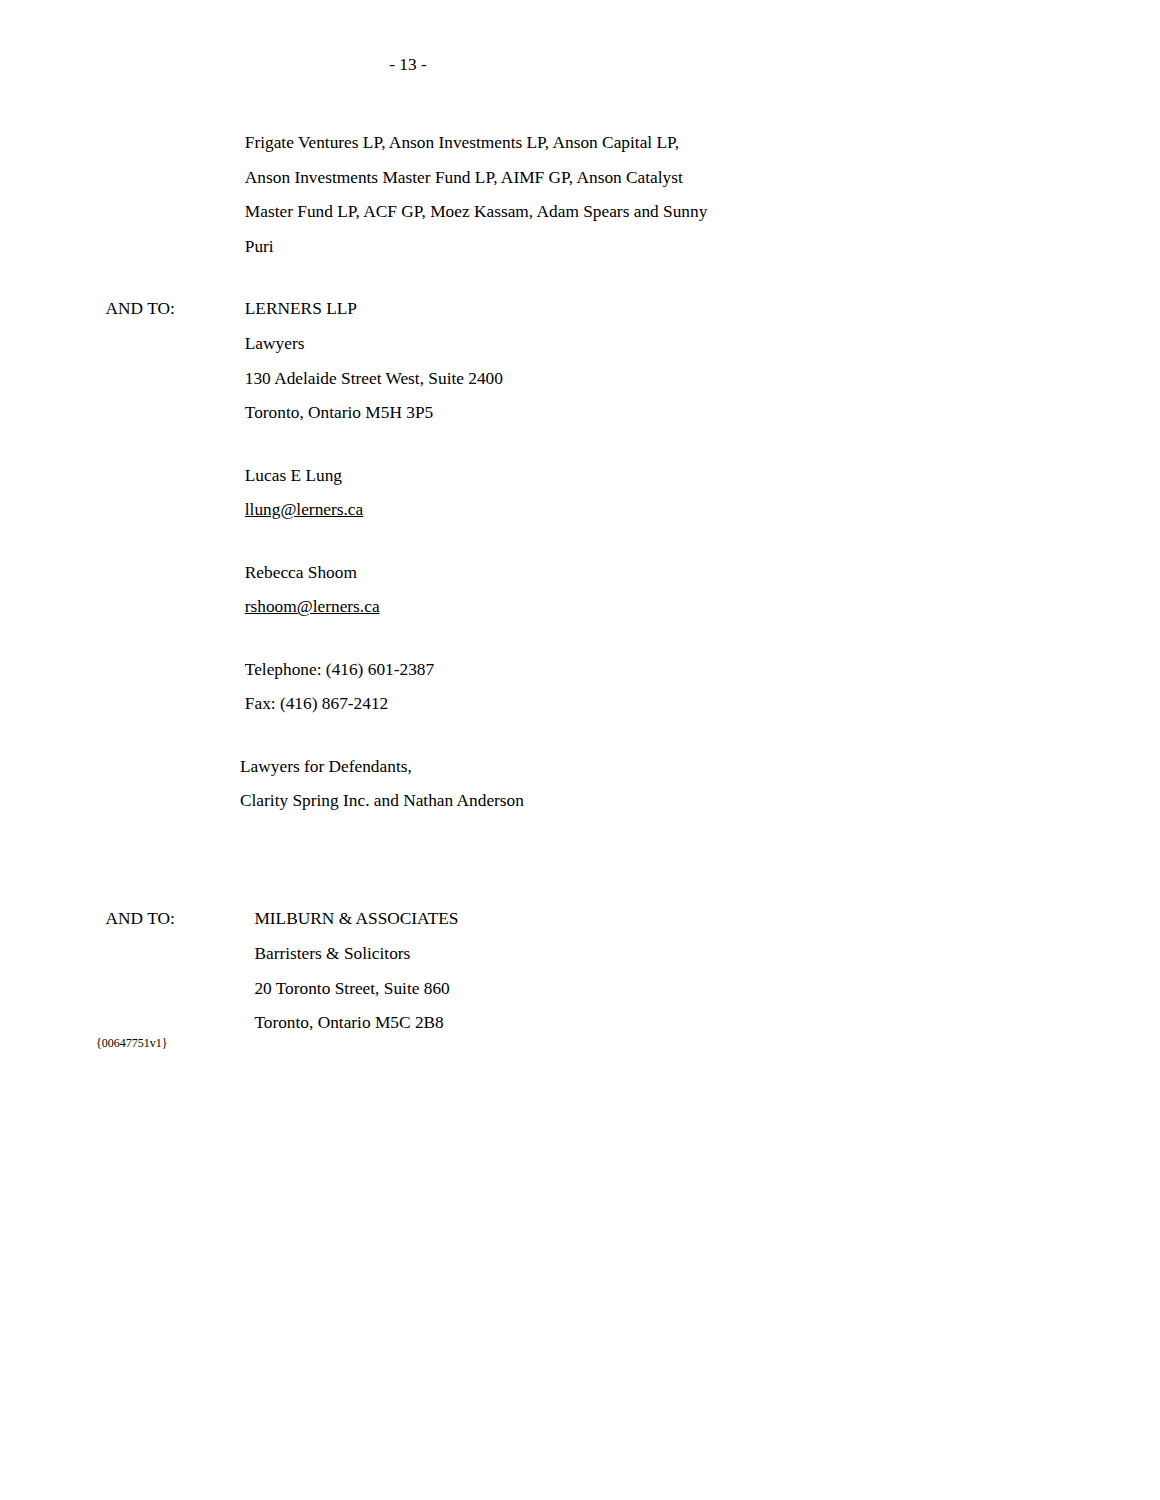- 13 -
Frigate Ventures LP, Anson Investments LP, Anson Capital LP, Anson Investments Master Fund LP, AIMF GP, Anson Catalyst Master Fund LP, ACF GP, Moez Kassam, Adam Spears and Sunny Puri
AND TO:
LERNERS LLP
Lawyers
130 Adelaide Street West, Suite 2400
Toronto, Ontario M5H 3P5
Lucas E Lung
llung@lerners.ca
Rebecca Shoom
rshoom@lerners.ca
Telephone: (416) 601-2387
Fax: (416) 867-2412
Lawyers for Defendants,
Clarity Spring Inc. and Nathan Anderson
AND TO:
MILBURN & ASSOCIATES
Barristers & Solicitors
20 Toronto Street, Suite 860
Toronto, Ontario M5C 2B8
{00647751v1}